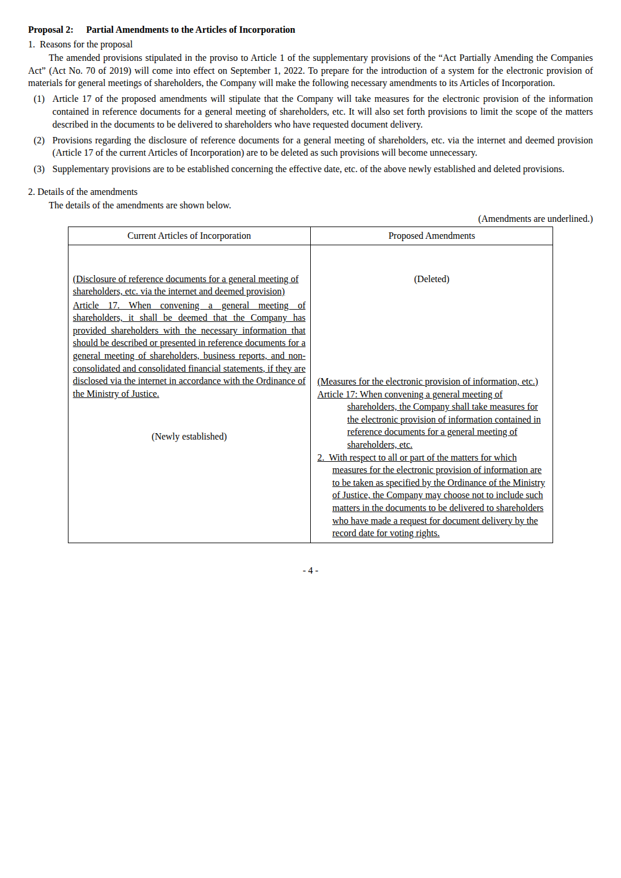Proposal 2: Partial Amendments to the Articles of Incorporation
1. Reasons for the proposal
The amended provisions stipulated in the proviso to Article 1 of the supplementary provisions of the “Act Partially Amending the Companies Act” (Act No. 70 of 2019) will come into effect on September 1, 2022. To prepare for the introduction of a system for the electronic provision of materials for general meetings of shareholders, the Company will make the following necessary amendments to its Articles of Incorporation.
(1) Article 17 of the proposed amendments will stipulate that the Company will take measures for the electronic provision of the information contained in reference documents for a general meeting of shareholders, etc. It will also set forth provisions to limit the scope of the matters described in the documents to be delivered to shareholders who have requested document delivery.
(2) Provisions regarding the disclosure of reference documents for a general meeting of shareholders, etc. via the internet and deemed provision (Article 17 of the current Articles of Incorporation) are to be deleted as such provisions will become unnecessary.
(3) Supplementary provisions are to be established concerning the effective date, etc. of the above newly established and deleted provisions.
2. Details of the amendments
The details of the amendments are shown below.
(Amendments are underlined.)
| Current Articles of Incorporation | Proposed Amendments |
| --- | --- |
| (Disclosure of reference documents for a general meeting of shareholders, etc. via the internet and deemed provision) Article 17. When convening a general meeting of shareholders, it shall be deemed that the Company has provided shareholders with the necessary information that should be described or presented in reference documents for a general meeting of shareholders, business reports, and non-consolidated and consolidated financial statements, if they are disclosed via the internet in accordance with the Ordinance of the Ministry of Justice. (Newly established) | (Deleted) (Measures for the electronic provision of information, etc.) Article 17: When convening a general meeting of shareholders, the Company shall take measures for the electronic provision of information contained in reference documents for a general meeting of shareholders, etc. 2. With respect to all or part of the matters for which measures for the electronic provision of information are to be taken as specified by the Ordinance of the Ministry of Justice, the Company may choose not to include such matters in the documents to be delivered to shareholders who have made a request for document delivery by the record date for voting rights. |
- 4 -